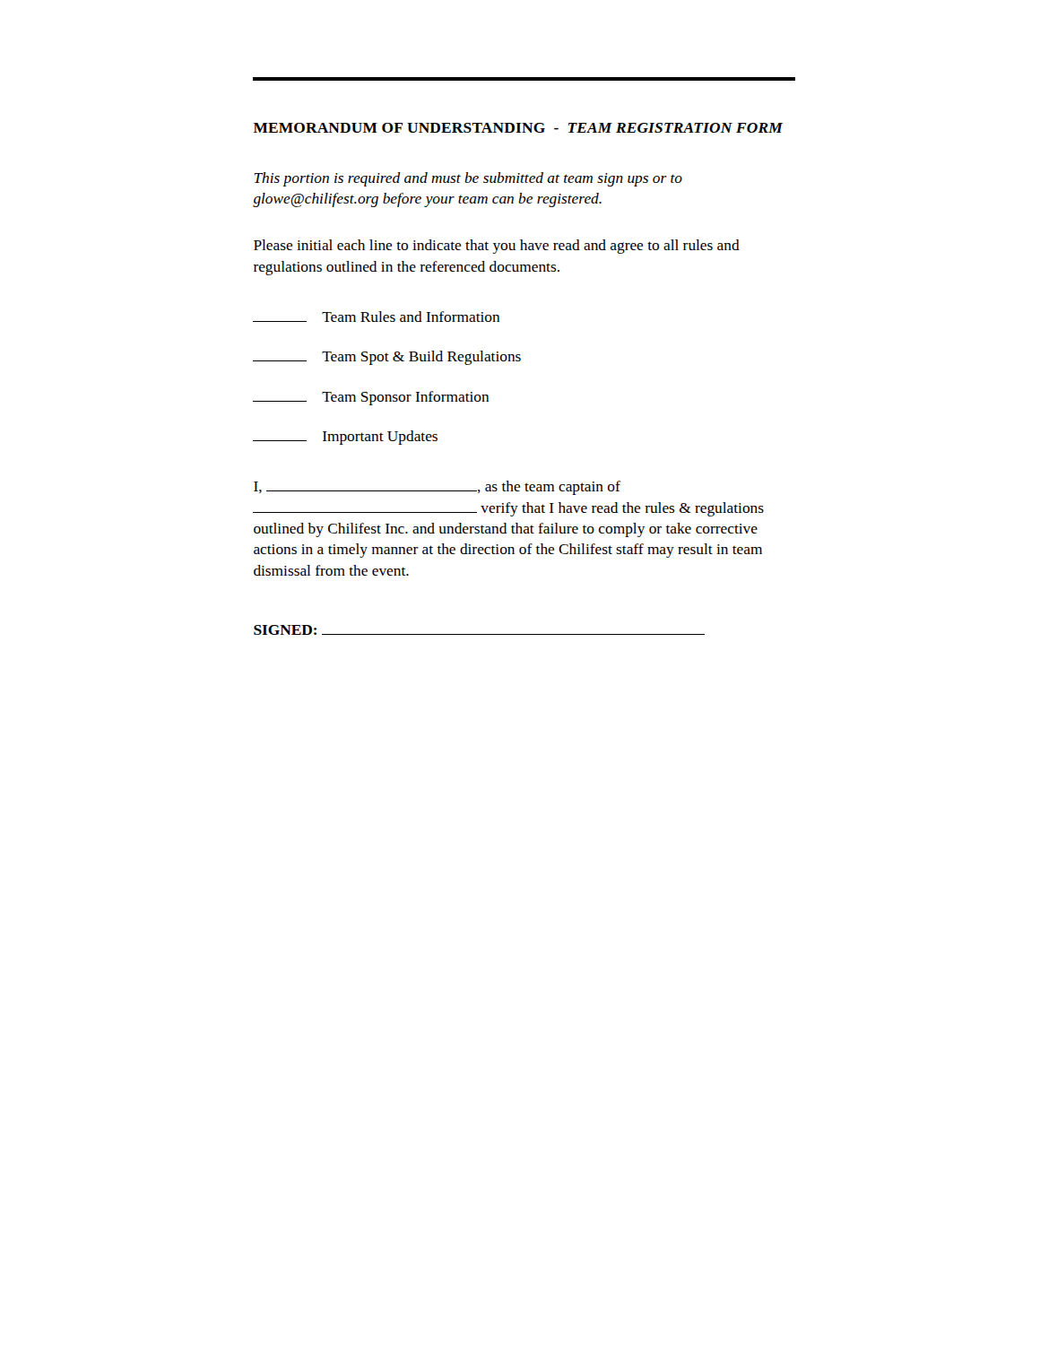MEMORANDUM OF UNDERSTANDING - TEAM REGISTRATION FORM
This portion is required and must be submitted at team sign ups or to glowe@chilifest.org before your team can be registered.
Please initial each line to indicate that you have read and agree to all rules and regulations outlined in the referenced documents.
Team Rules and Information
Team Spot & Build Regulations
Team Sponsor Information
Important Updates
I, , as the team captain of verify that I have read the rules & regulations outlined by Chilifest Inc. and understand that failure to comply or take corrective actions in a timely manner at the direction of the Chilifest staff may result in team dismissal from the event.
SIGNED: